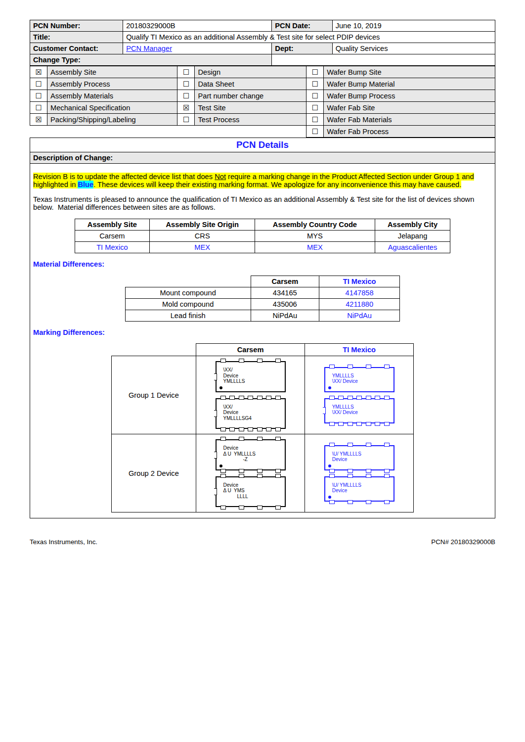| PCN Number: | 20180329000B | PCN Date: | June 10, 2019 |
| Title: | Qualify TI Mexico as an additional Assembly & Test site for select PDIP devices |
| Customer Contact: | PCN Manager | Dept: | Quality Services |
| Change Type: | |
| ☒ | Assembly Site | ☐ | Design | ☐ | Wafer Bump Site |
| ☐ | Assembly Process | ☐ | Data Sheet | ☐ | Wafer Bump Material |
| ☐ | Assembly Materials | ☐ | Part number change | ☐ | Wafer Bump Process |
| ☐ | Mechanical Specification | ☒ | Test Site | ☐ | Wafer Fab Site |
| ☒ | Packing/Shipping/Labeling | ☐ | Test Process | ☐ | Wafer Fab Materials |
| | | | | ☐ | Wafer Fab Process |
| PCN Details |
| Description of Change: |
| Revision B is to update the affected device list that does Not require a marking change in the Product Affected Section under Group 1 and highlighted in Blue . These devices will keep their existing marking format. We apologize for any inconvenience this may have caused. Texas Instruments is pleased to announce the qualification of TI Mexico as an additional Assembly & Test site for the list of devices shown below. Material differences between sites are as follows. / Assembly Site / Assembly Site Origin / Assembly Country Code / Assembly City / / --- / --- / --- / --- / / Carsem / CRS / MYS / Jelapang / / TI Mexico / MEX / MEX / Aguascalientes / Material Differences: / / Carsem / TI Mexico / / Mount compound / 434165 / 4147858 / / Mold compound / 435006 / 4211880 / / Lead finish / NiPdAu / NiPdAu / Marking Differences: / / Carsem / TI Mexico / / Group 1 Device / \XX/ Device YMLLLLS \XX/ Device YMLLLLSG4 / YMLLLLS \XX/ Device YMLLLLS \XX/ Device / / Group 2 Device / Device Δ U YMLLLLS -Z Device Δ U YMS LLLL / \U/ YMLLLLS Device \U/ YMLLLLS Device / |
Texas Instruments, Inc. PCN# 20180329000B